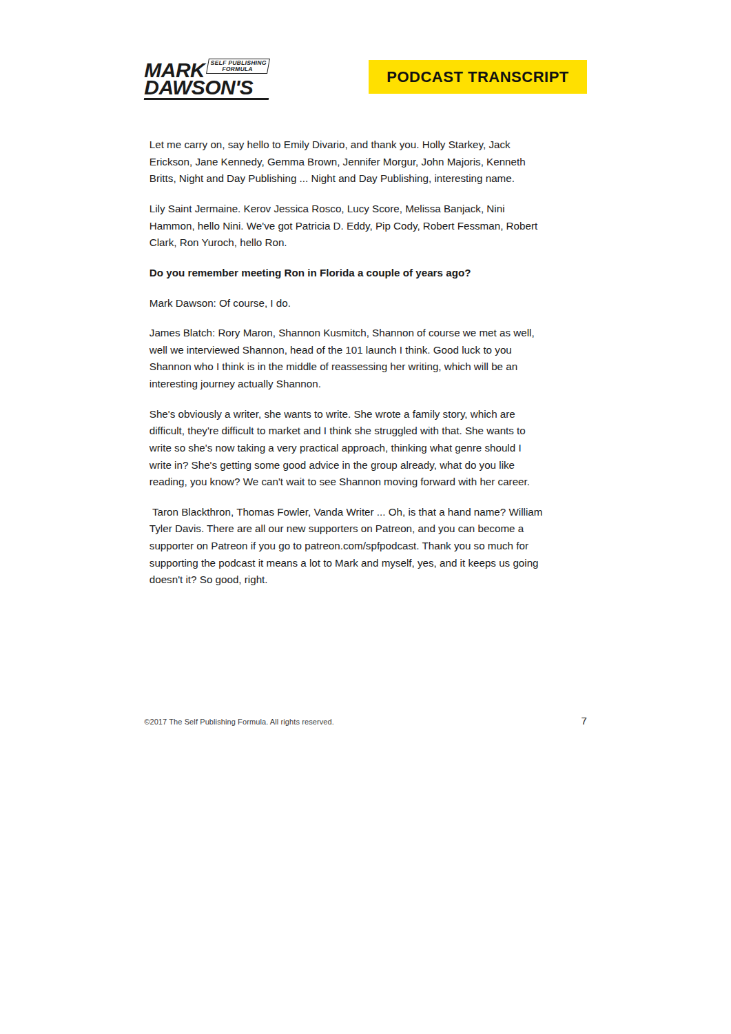Mark SELF PUBLISHING FORMULA Dawson's
Podcast Transcript
Let me carry on, say hello to Emily Divario, and thank you. Holly Starkey, Jack Erickson, Jane Kennedy, Gemma Brown, Jennifer Morgur, John Majoris, Kenneth Britts, Night and Day Publishing ... Night and Day Publishing, interesting name.
Lily Saint Jermaine. Kerov Jessica Rosco, Lucy Score, Melissa Banjack, Nini Hammon, hello Nini. We've got Patricia D. Eddy, Pip Cody, Robert Fessman, Robert Clark, Ron Yuroch, hello Ron.
Do you remember meeting Ron in Florida a couple of years ago?
Mark Dawson: Of course, I do.
James Blatch: Rory Maron, Shannon Kusmitch, Shannon of course we met as well, well we interviewed Shannon, head of the 101 launch I think. Good luck to you Shannon who I think is in the middle of reassessing her writing, which will be an interesting journey actually Shannon.
She's obviously a writer, she wants to write. She wrote a family story, which are difficult, they're difficult to market and I think she struggled with that. She wants to write so she's now taking a very practical approach, thinking what genre should I write in? She's getting some good advice in the group already, what do you like reading, you know? We can't wait to see Shannon moving forward with her career.
Taron Blackthron, Thomas Fowler, Vanda Writer ... Oh, is that a hand name? William Tyler Davis. There are all our new supporters on Patreon, and you can become a supporter on Patreon if you go to patreon.com/spfpodcast. Thank you so much for supporting the podcast it means a lot to Mark and myself, yes, and it keeps us going doesn't it? So good, right.
©2017 The Self Publishing Formula. All rights reserved.
7